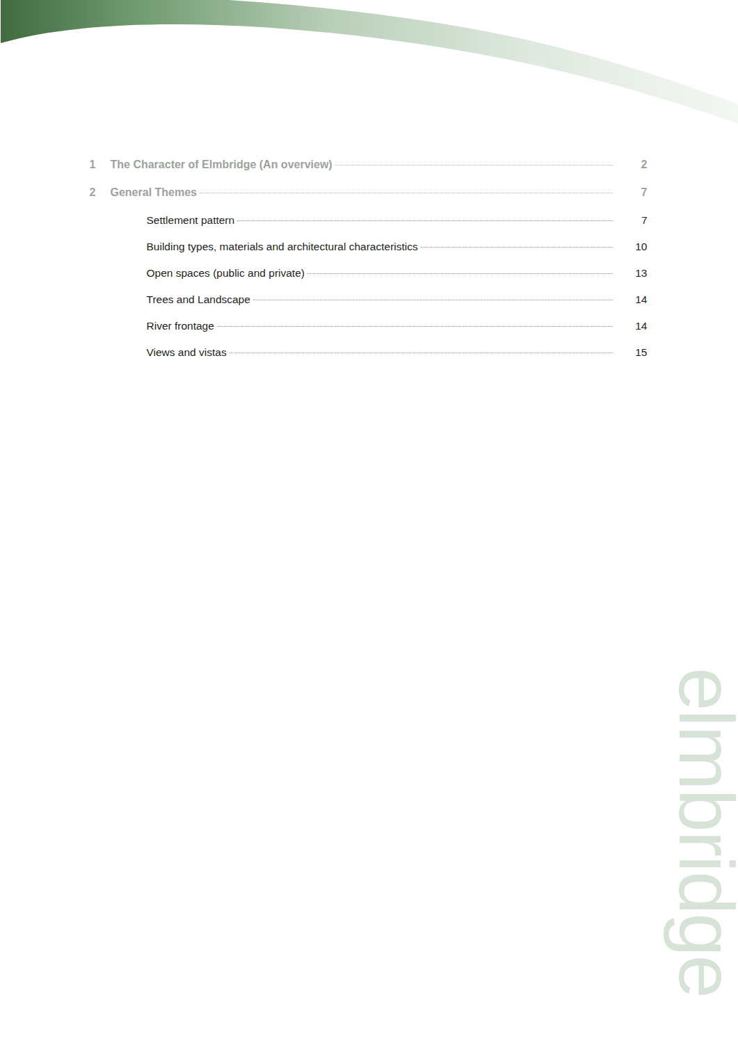elmbridge
1 The Character of Elmbridge (An overview) 2
2 General Themes 7
Settlement pattern 7
Building types, materials and architectural characteristics 10
Open spaces (public and private) 13
Trees and Landscape 14
River frontage 14
Views and vistas 15